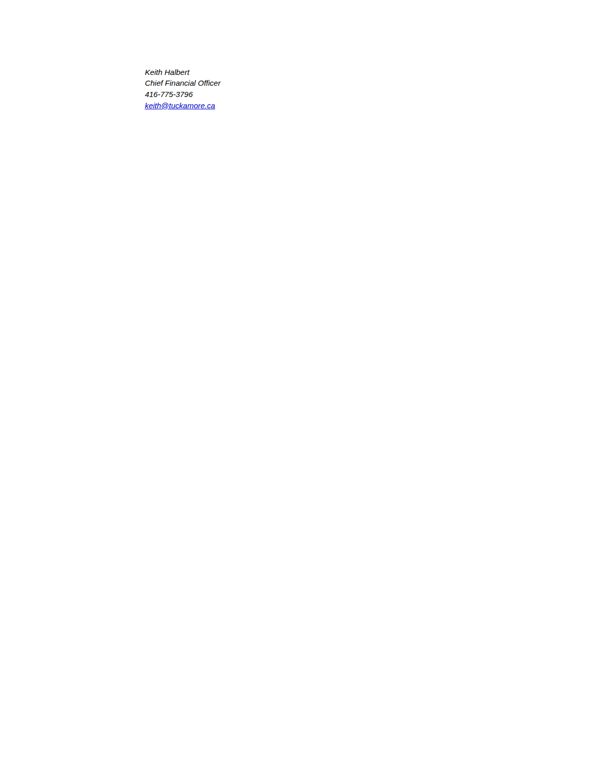Keith Halbert
Chief Financial Officer
416-775-3796
keith@tuckamore.ca